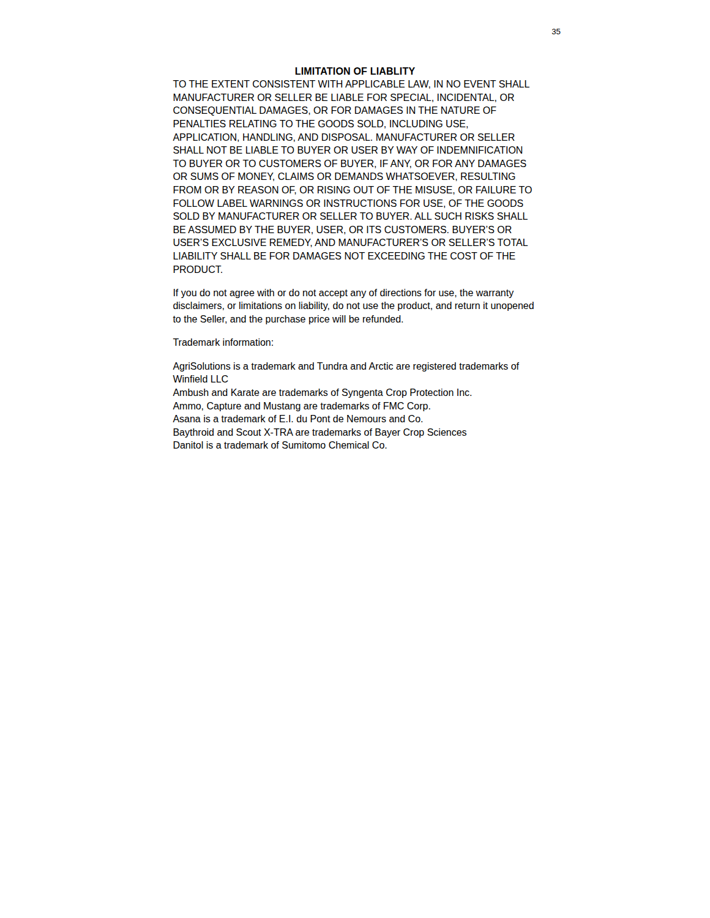35
LIMITATION OF LIABLITY
TO THE EXTENT CONSISTENT WITH APPLICABLE LAW, IN NO EVENT SHALL MANUFACTURER OR SELLER BE LIABLE FOR SPECIAL, INCIDENTAL, OR CONSEQUENTIAL DAMAGES, OR FOR DAMAGES IN THE NATURE OF PENALTIES RELATING TO THE GOODS SOLD, INCLUDING USE, APPLICATION, HANDLING, AND DISPOSAL. MANUFACTURER OR SELLER SHALL NOT BE LIABLE TO BUYER OR USER BY WAY OF INDEMNIFICATION TO BUYER OR TO CUSTOMERS OF BUYER, IF ANY, OR FOR ANY DAMAGES OR SUMS OF MONEY, CLAIMS OR DEMANDS WHATSOEVER, RESULTING FROM OR BY REASON OF, OR RISING OUT OF THE MISUSE, OR FAILURE TO FOLLOW LABEL WARNINGS OR INSTRUCTIONS FOR USE, OF THE GOODS SOLD BY MANUFACTURER OR SELLER TO BUYER. ALL SUCH RISKS SHALL BE ASSUMED BY THE BUYER, USER, OR ITS CUSTOMERS. BUYER’S OR USER’S EXCLUSIVE REMEDY, AND MANUFACTURER’S OR SELLER’S TOTAL LIABILITY SHALL BE FOR DAMAGES NOT EXCEEDING THE COST OF THE PRODUCT.
If you do not agree with or do not accept any of directions for use, the warranty disclaimers, or limitations on liability, do not use the product, and return it unopened to the Seller, and the purchase price will be refunded.
Trademark information:
AgriSolutions is a trademark and Tundra and Arctic are registered trademarks of Winfield LLC
Ambush and Karate are trademarks of Syngenta Crop Protection Inc.
Ammo, Capture and Mustang are trademarks of FMC Corp.
Asana is a trademark of E.I. du Pont de Nemours and Co.
Baythroid and Scout X-TRA are trademarks of Bayer Crop Sciences
Danitol is a trademark of Sumitomo Chemical Co.